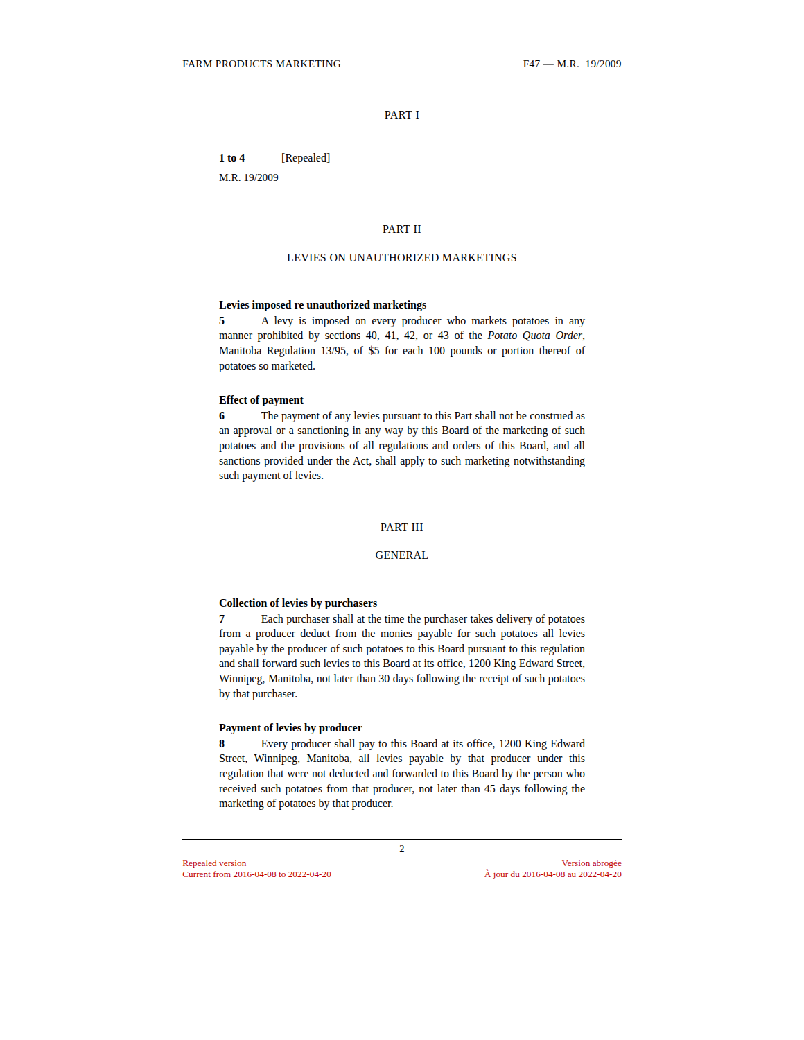Farm Products Marketing
F47 — M.R. 19/2009
PART I
1 to 4 [Repealed]
M.R. 19/2009
PART II
LEVIES ON UNAUTHORIZED MARKETINGS
Levies imposed re unauthorized marketings
5 A levy is imposed on every producer who markets potatoes in any manner prohibited by sections 40, 41, 42, or 43 of the Potato Quota Order, Manitoba Regulation 13/95, of $5 for each 100 pounds or portion thereof of potatoes so marketed.
Effect of payment
6 The payment of any levies pursuant to this Part shall not be construed as an approval or a sanctioning in any way by this Board of the marketing of such potatoes and the provisions of all regulations and orders of this Board, and all sanctions provided under the Act, shall apply to such marketing notwithstanding such payment of levies.
PART III
GENERAL
Collection of levies by purchasers
7 Each purchaser shall at the time the purchaser takes delivery of potatoes from a producer deduct from the monies payable for such potatoes all levies payable by the producer of such potatoes to this Board pursuant to this regulation and shall forward such levies to this Board at its office, 1200 King Edward Street, Winnipeg, Manitoba, not later than 30 days following the receipt of such potatoes by that purchaser.
Payment of levies by producer
8 Every producer shall pay to this Board at its office, 1200 King Edward Street, Winnipeg, Manitoba, all levies payable by that producer under this regulation that were not deducted and forwarded to this Board by the person who received such potatoes from that producer, not later than 45 days following the marketing of potatoes by that producer.
2
Repealed version
Current from 2016-04-08 to 2022-04-20
Version abrogée
À jour du 2016-04-08 au 2022-04-20